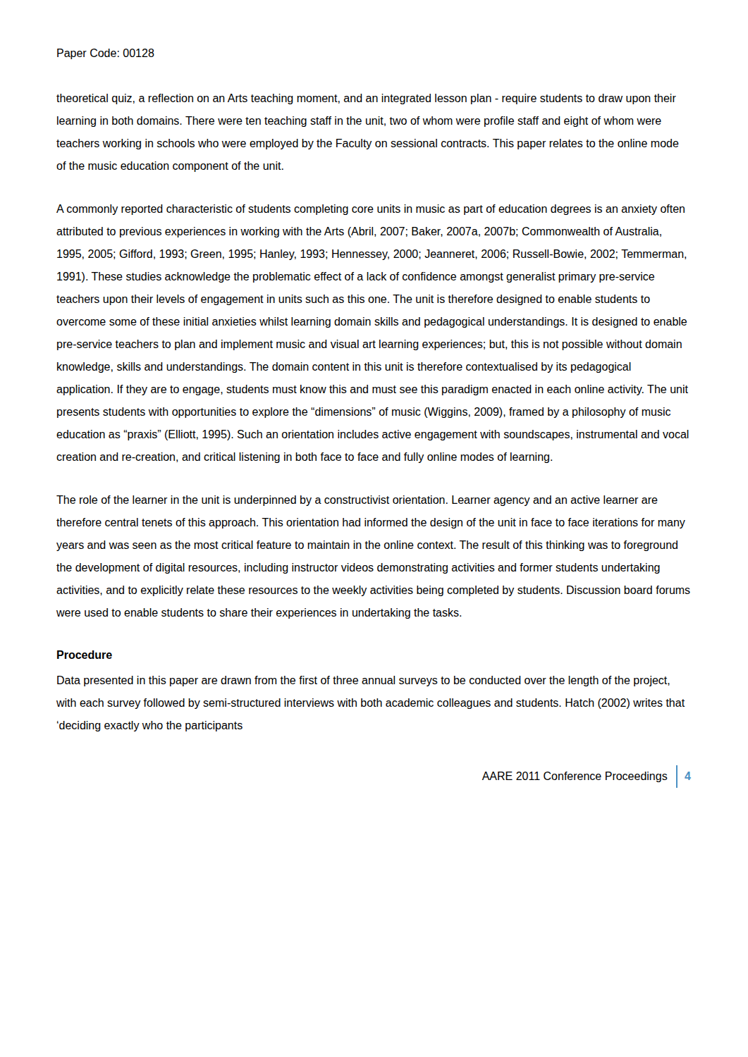Paper Code: 00128
theoretical quiz, a reflection on an Arts teaching moment, and an integrated lesson plan - require students to draw upon their learning in both domains. There were ten teaching staff in the unit, two of whom were profile staff and eight of whom were teachers working in schools who were employed by the Faculty on sessional contracts. This paper relates to the online mode of the music education component of the unit.
A commonly reported characteristic of students completing core units in music as part of education degrees is an anxiety often attributed to previous experiences in working with the Arts (Abril, 2007; Baker, 2007a, 2007b; Commonwealth of Australia, 1995, 2005; Gifford, 1993; Green, 1995; Hanley, 1993; Hennessey, 2000; Jeanneret, 2006; Russell-Bowie, 2002; Temmerman, 1991). These studies acknowledge the problematic effect of a lack of confidence amongst generalist primary pre-service teachers upon their levels of engagement in units such as this one. The unit is therefore designed to enable students to overcome some of these initial anxieties whilst learning domain skills and pedagogical understandings. It is designed to enable pre-service teachers to plan and implement music and visual art learning experiences; but, this is not possible without domain knowledge, skills and understandings. The domain content in this unit is therefore contextualised by its pedagogical application. If they are to engage, students must know this and must see this paradigm enacted in each online activity. The unit presents students with opportunities to explore the “dimensions” of music (Wiggins, 2009), framed by a philosophy of music education as “praxis” (Elliott, 1995). Such an orientation includes active engagement with soundscapes, instrumental and vocal creation and re-creation, and critical listening in both face to face and fully online modes of learning.
The role of the learner in the unit is underpinned by a constructivist orientation. Learner agency and an active learner are therefore central tenets of this approach. This orientation had informed the design of the unit in face to face iterations for many years and was seen as the most critical feature to maintain in the online context. The result of this thinking was to foreground the development of digital resources, including instructor videos demonstrating activities and former students undertaking activities, and to explicitly relate these resources to the weekly activities being completed by students. Discussion board forums were used to enable students to share their experiences in undertaking the tasks.
Procedure
Data presented in this paper are drawn from the first of three annual surveys to be conducted over the length of the project, with each survey followed by semi-structured interviews with both academic colleagues and students. Hatch (2002) writes that ‘deciding exactly who the participants
AARE 2011 Conference Proceedings 4